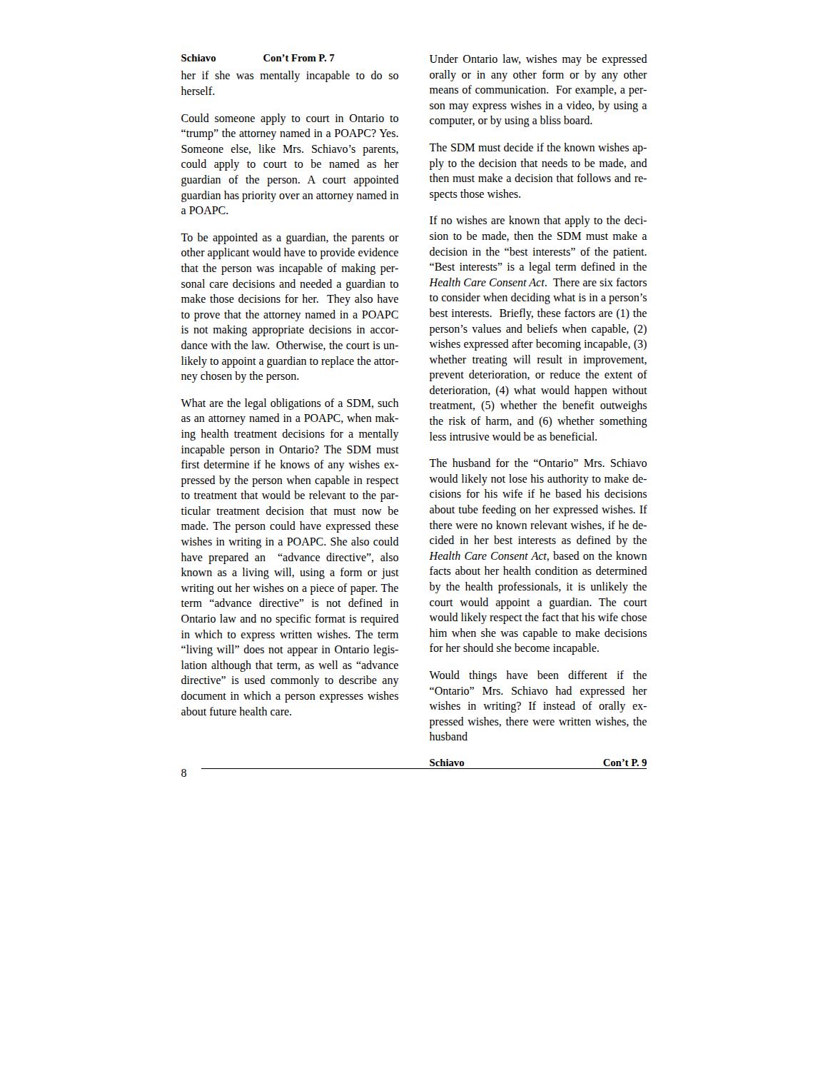Schiavo Con’t From P. 7
her if she was mentally incapable to do so herself.
Could someone apply to court in Ontario to “trump” the attorney named in a POAPC? Yes. Someone else, like Mrs. Schiavo’s parents, could apply to court to be named as her guardian of the person. A court appointed guardian has priority over an attorney named in a POAPC.
To be appointed as a guardian, the parents or other applicant would have to provide evidence that the person was incapable of making personal care decisions and needed a guardian to make those decisions for her. They also have to prove that the attorney named in a POAPC is not making appropriate decisions in accordance with the law. Otherwise, the court is unlikely to appoint a guardian to replace the attorney chosen by the person.
What are the legal obligations of a SDM, such as an attorney named in a POAPC, when making health treatment decisions for a mentally incapable person in Ontario? The SDM must first determine if he knows of any wishes expressed by the person when capable in respect to treatment that would be relevant to the particular treatment decision that must now be made. The person could have expressed these wishes in writing in a POAPC. She also could have prepared an “advance directive”, also known as a living will, using a form or just writing out her wishes on a piece of paper. The term “advance directive” is not defined in Ontario law and no specific format is required in which to express written wishes. The term “living will” does not appear in Ontario legislation although that term, as well as “advance directive” is used commonly to describe any document in which a person expresses wishes about future health care.
Under Ontario law, wishes may be expressed orally or in any other form or by any other means of communication. For example, a person may express wishes in a video, by using a computer, or by using a bliss board.
The SDM must decide if the known wishes apply to the decision that needs to be made, and then must make a decision that follows and respects those wishes.
If no wishes are known that apply to the decision to be made, then the SDM must make a decision in the “best interests” of the patient. “Best interests” is a legal term defined in the Health Care Consent Act. There are six factors to consider when deciding what is in a person’s best interests. Briefly, these factors are (1) the person’s values and beliefs when capable, (2) wishes expressed after becoming incapable, (3) whether treating will result in improvement, prevent deterioration, or reduce the extent of deterioration, (4) what would happen without treatment, (5) whether the benefit outweighs the risk of harm, and (6) whether something less intrusive would be as beneficial.
The husband for the “Ontario” Mrs. Schiavo would likely not lose his authority to make decisions for his wife if he based his decisions about tube feeding on her expressed wishes. If there were no known relevant wishes, if he decided in her best interests as defined by the Health Care Consent Act, based on the known facts about her health condition as determined by the health professionals, it is unlikely the court would appoint a guardian. The court would likely respect the fact that his wife chose him when she was capable to make decisions for her should she become incapable.
Would things have been different if the “Ontario” Mrs. Schiavo had expressed her wishes in writing? If instead of orally expressed wishes, there were written wishes, the husband
Schiavo Con’t P. 9
8